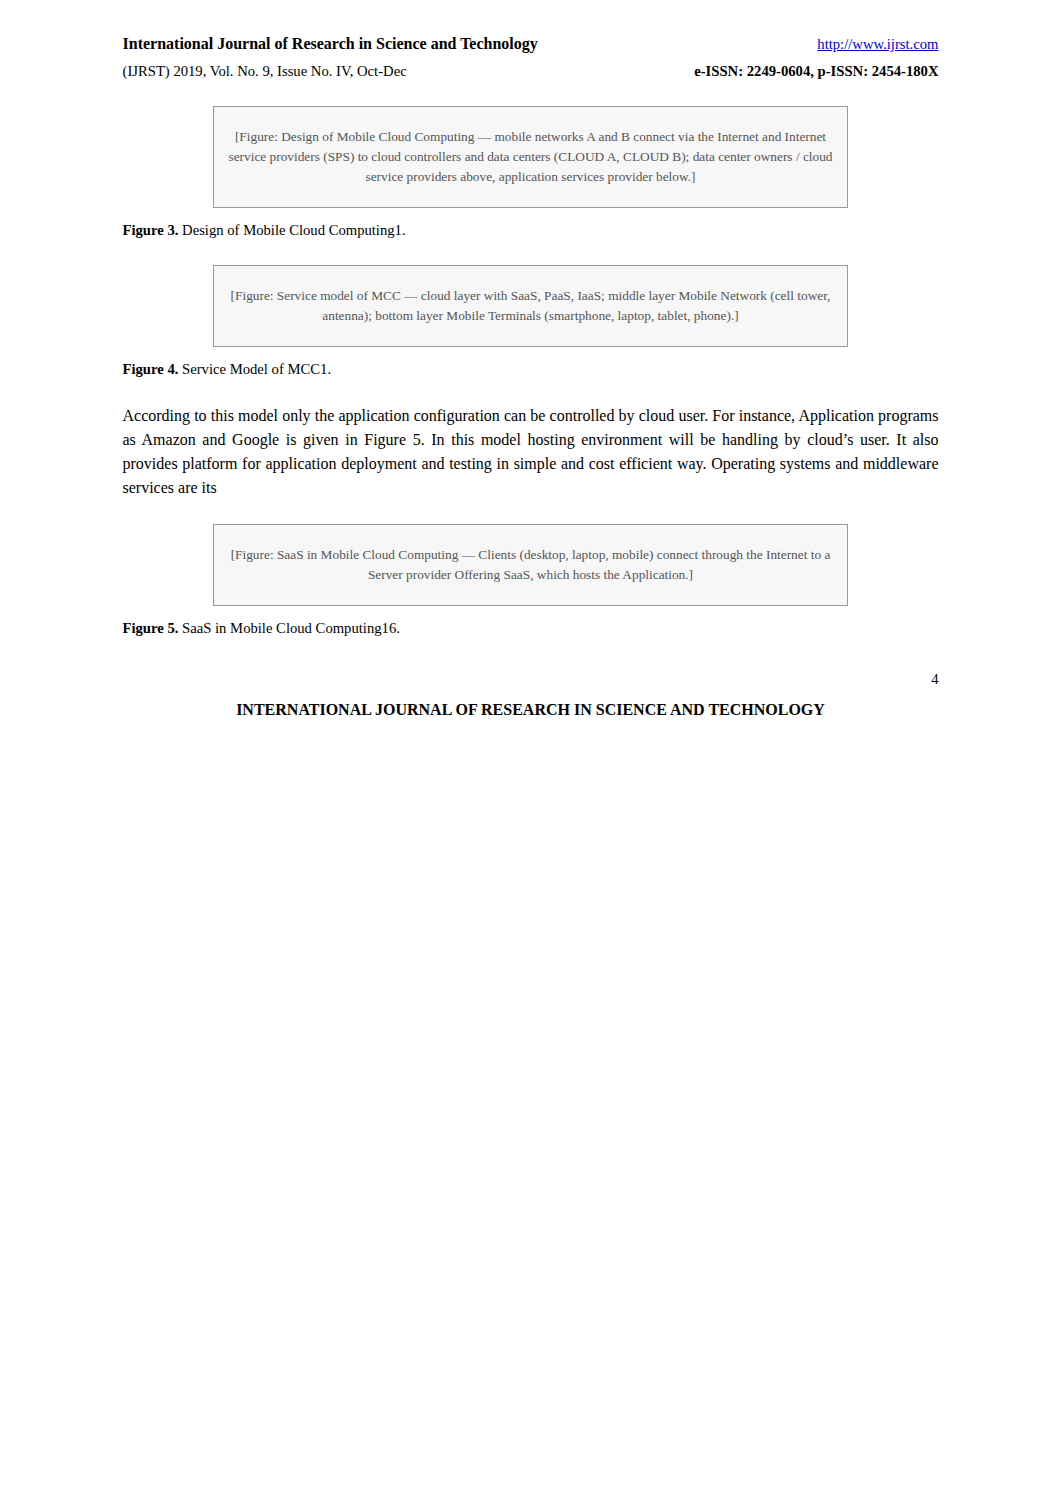International Journal of Research in Science and Technology http://www.ijrst.com
(IJRST) 2019, Vol. No. 9, Issue No. IV, Oct-Dec e-ISSN: 2249-0604, p-ISSN: 2454-180X
[Figure: Design of Mobile Cloud Computing — mobile networks A and B connect via the Internet and Internet service providers (SPS) to cloud controllers and data centers (CLOUD A, CLOUD B); data center owners / cloud service providers above, application services provider below.]
Figure 3. Design of Mobile Cloud Computing1.
[Figure: Service model of MCC — cloud layer with SaaS, PaaS, IaaS; middle layer Mobile Network (cell tower, antenna); bottom layer Mobile Terminals (smartphone, laptop, tablet, phone).]
Figure 4. Service Model of MCC1.
According to this model only the application configuration can be controlled by cloud user. For instance, Application programs as Amazon and Google is given in Figure 5. In this model hosting environment will be handling by cloud’s user. It also provides platform for application deployment and testing in simple and cost efficient way. Operating systems and middleware services are its
[Figure: SaaS in Mobile Cloud Computing — Clients (desktop, laptop, mobile) connect through the Internet to a Server provider Offering SaaS, which hosts the Application.]
Figure 5. SaaS in Mobile Cloud Computing16.
4
INTERNATIONAL JOURNAL OF RESEARCH IN SCIENCE AND TECHNOLOGY